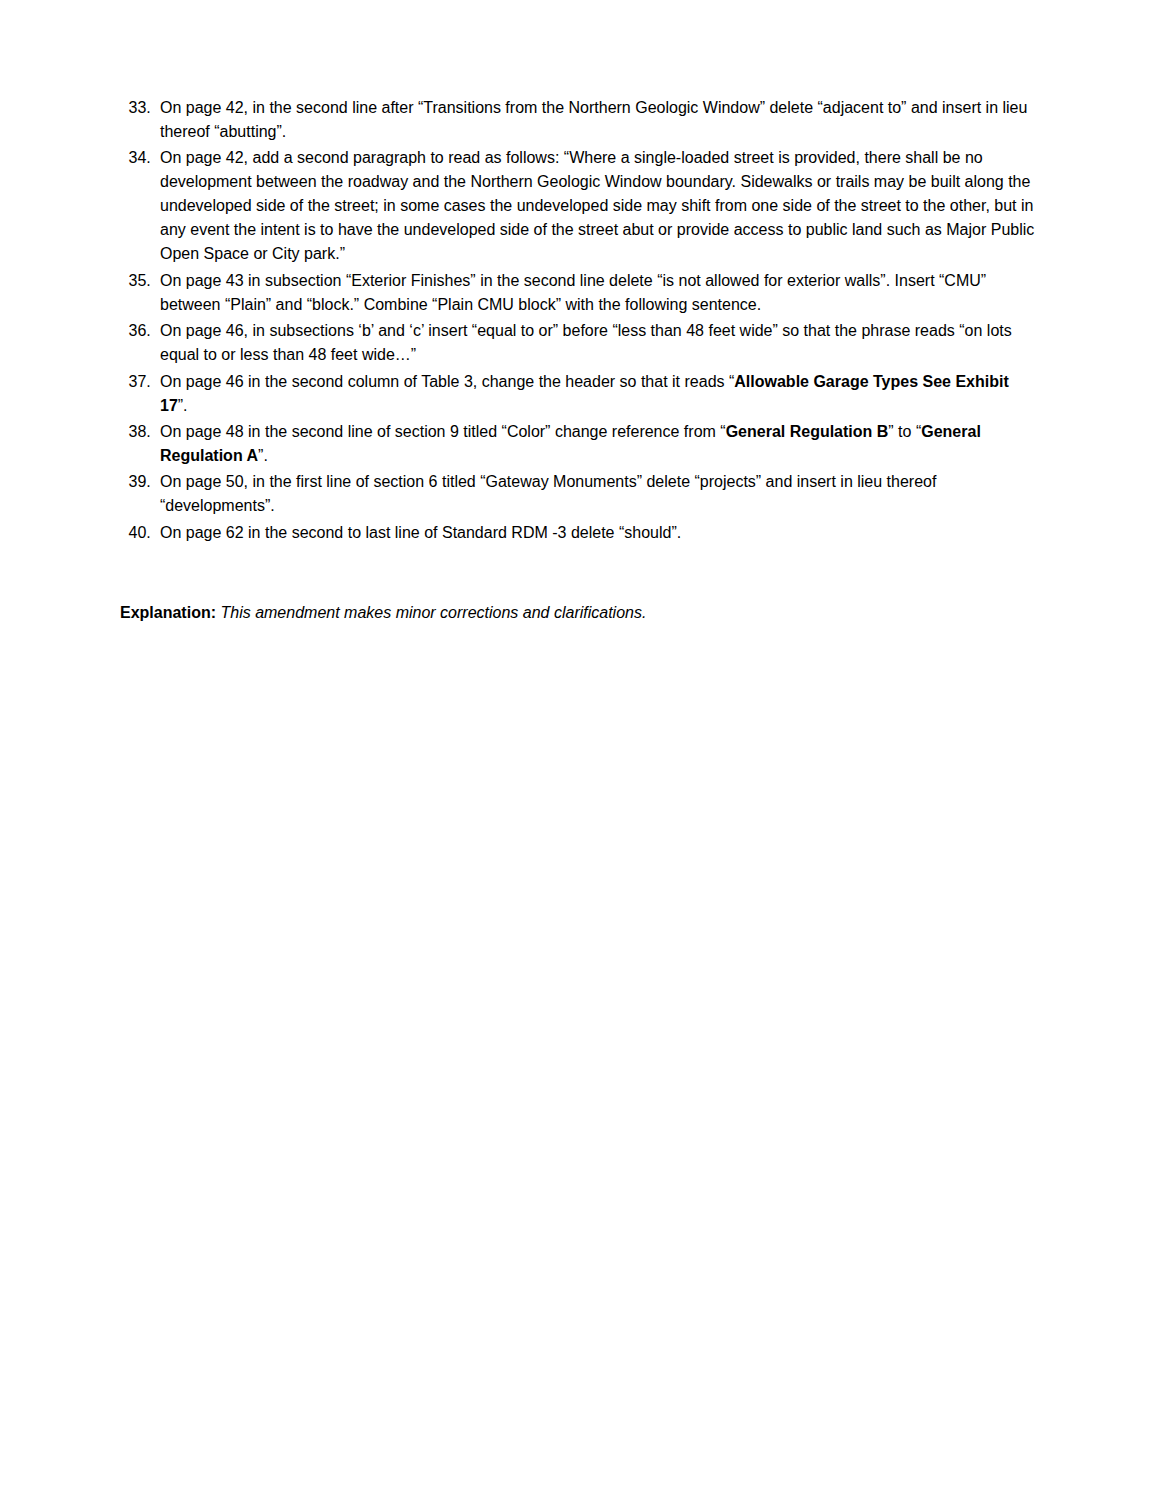On page 42, in the second line after “Transitions from the Northern Geologic Window” delete “adjacent to” and insert in lieu thereof “abutting”.
On page 42, add a second paragraph to read as follows: “Where a single-loaded street is provided, there shall be no development between the roadway and the Northern Geologic Window boundary. Sidewalks or trails may be built along the undeveloped side of the street; in some cases the undeveloped side may shift from one side of the street to the other, but in any event the intent is to have the undeveloped side of the street abut or provide access to public land such as Major Public Open Space or City park.”
On page 43 in subsection “Exterior Finishes” in the second line delete “is not allowed for exterior walls”. Insert “CMU” between “Plain” and “block.” Combine “Plain CMU block” with the following sentence.
On page 46, in subsections ‘b’ and ‘c’ insert “equal to or” before “less than 48 feet wide” so that the phrase reads “on lots equal to or less than 48 feet wide…”
On page 46 in the second column of Table 3, change the header so that it reads “Allowable Garage Types See Exhibit 17”.
On page 48 in the second line of section 9 titled “Color” change reference from “General Regulation B” to “General Regulation A”.
On page 50, in the first line of section 6 titled “Gateway Monuments” delete “projects” and insert in lieu thereof “developments”.
On page 62 in the second to last line of Standard RDM -3 delete “should”.
Explanation: This amendment makes minor corrections and clarifications.